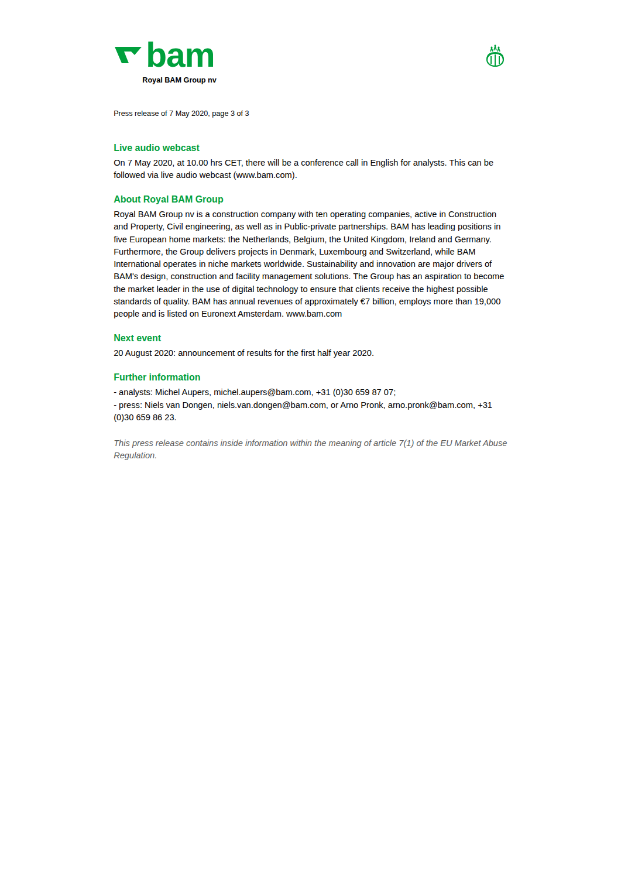bam
Royal BAM Group nv
Press release of 7 May 2020, page 3 of 3
Live audio webcast
On 7 May 2020, at 10.00 hrs CET, there will be a conference call in English for analysts. This can be followed via live audio webcast (www.bam.com).
About Royal BAM Group
Royal BAM Group nv is a construction company with ten operating companies, active in Construction and Property, Civil engineering, as well as in Public-private partnerships. BAM has leading positions in five European home markets: the Netherlands, Belgium, the United Kingdom, Ireland and Germany. Furthermore, the Group delivers projects in Denmark, Luxembourg and Switzerland, while BAM International operates in niche markets worldwide. Sustainability and innovation are major drivers of BAM's design, construction and facility management solutions. The Group has an aspiration to become the market leader in the use of digital technology to ensure that clients receive the highest possible standards of quality. BAM has annual revenues of approximately €7 billion, employs more than 19,000 people and is listed on Euronext Amsterdam. www.bam.com
Next event
20 August 2020: announcement of results for the first half year 2020.
Further information
- analysts: Michel Aupers, michel.aupers@bam.com, +31 (0)30 659 87 07;
- press: Niels van Dongen, niels.van.dongen@bam.com, or Arno Pronk, arno.pronk@bam.com, +31 (0)30 659 86 23.
This press release contains inside information within the meaning of article 7(1) of the EU Market Abuse Regulation.